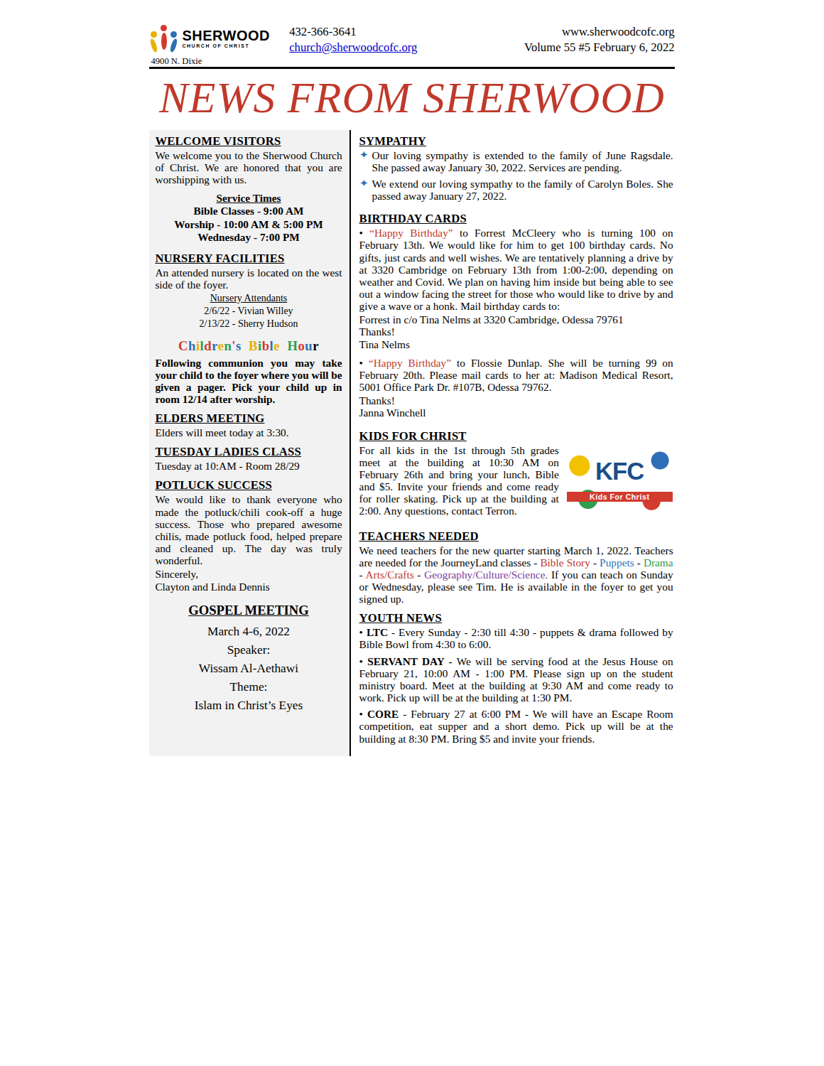SHERWOOD
CHURCH OF CHRIST
4900 N. Dixie
432-366-3641 www.sherwoodcofc.org
church@sherwoodcofc.org Volume 55 #5 February 6, 2022
NEWS FROM SHERWOOD
WELCOME VISITORS
We welcome you to the Sherwood Church of Christ. We are honored that you are worshipping with us.
Service Times
Bible Classes - 9:00 AM
Worship - 10:00 AM & 5:00 PM
Wednesday - 7:00 PM
NURSERY FACILITIES
An attended nursery is located on the west side of the foyer.
Nursery Attendants
2/6/22 - Vivian Willey
2/13/22 - Sherry Hudson
Children's Bible Hour
Following communion you may take your child to the foyer where you will be given a pager. Pick your child up in room 12/14 after worship.
ELDERS MEETING
Elders will meet today at 3:30.
TUESDAY LADIES CLASS
Tuesday at 10:AM - Room 28/29
POTLUCK SUCCESS
We would like to thank everyone who made the potluck/chili cook-off a huge success. Those who prepared awesome chilis, made potluck food, helped prepare and cleaned up. The day was truly wonderful.
Sincerely,
Clayton and Linda Dennis
GOSPEL MEETING
March 4-6, 2022
Speaker:
Wissam Al-Aethawi
Theme:
Islam in Christ’s Eyes
SYMPATHY
✦
Our loving sympathy is extended to the family of June Ragsdale. She passed away January 30, 2022. Services are pending.
✦
We extend our loving sympathy to the family of Carolyn Boles. She passed away January 27, 2022.
BIRTHDAY CARDS
• “Happy Birthday” to Forrest McCleery who is turning 100 on February 13th. We would like for him to get 100 birthday cards. No gifts, just cards and well wishes. We are tentatively planning a drive by at 3320 Cambridge on February 13th from 1:00-2:00, depending on weather and Covid. We plan on having him inside but being able to see out a window facing the street for those who would like to drive by and give a wave or a honk. Mail birthday cards to:
Forrest in c/o Tina Nelms at 3320 Cambridge, Odessa 79761
Thanks!
Tina Nelms
• “Happy Birthday” to Flossie Dunlap. She will be turning 99 on February 20th. Please mail cards to her at: Madison Medical Resort, 5001 Office Park Dr. #107B, Odessa 79762.
Thanks!
Janna Winchell
KIDS FOR CHRIST
KFC
Kids For Christ
For all kids in the 1st through 5th grades meet at the building at 10:30 AM on February 26th and bring your lunch, Bible and $5. Invite your friends and come ready for roller skating. Pick up at the building at 2:00. Any questions, contact Terron.
TEACHERS NEEDED
We need teachers for the new quarter starting March 1, 2022. Teachers are needed for the JourneyLand classes - Bible Story - Puppets - Drama - Arts/Crafts - Geography/Culture/Science. If you can teach on Sunday or Wednesday, please see Tim. He is available in the foyer to get you signed up.
YOUTH NEWS
LTC - Every Sunday - 2:30 till 4:30 - puppets & drama followed by Bible Bowl from 4:30 to 6:00.
SERVANT DAY - We will be serving food at the Jesus House on February 21, 10:00 AM - 1:00 PM. Please sign up on the student ministry board. Meet at the building at 9:30 AM and come ready to work. Pick up will be at the building at 1:30 PM.
CORE - February 27 at 6:00 PM - We will have an Escape Room competition, eat supper and a short demo. Pick up will be at the building at 8:30 PM. Bring $5 and invite your friends.